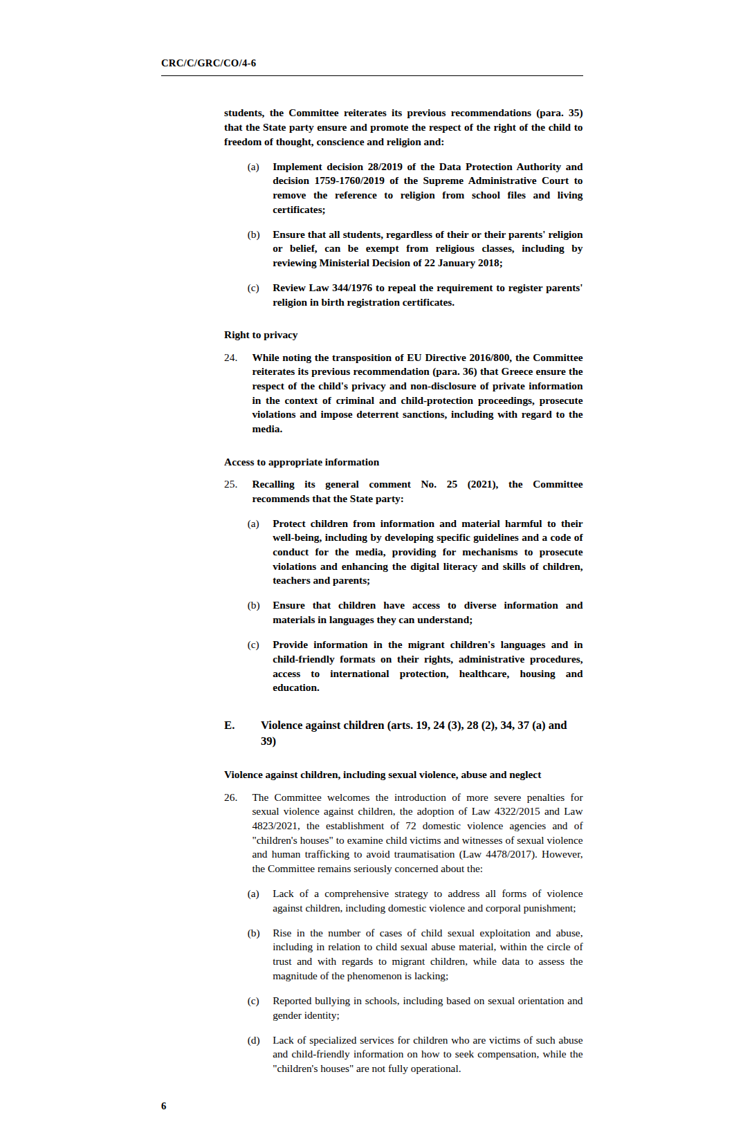CRC/C/GRC/CO/4-6
students, the Committee reiterates its previous recommendations (para. 35) that the State party ensure and promote the respect of the right of the child to freedom of thought, conscience and religion and:
(a)
Implement decision 28/2019 of the Data Protection Authority and decision 1759-1760/2019 of the Supreme Administrative Court to remove the reference to religion from school files and living certificates;
(b)
Ensure that all students, regardless of their or their parents' religion or belief, can be exempt from religious classes, including by reviewing Ministerial Decision of 22 January 2018;
(c)
Review Law 344/1976 to repeal the requirement to register parents' religion in birth registration certificates.
Right to privacy
24.
While noting the transposition of EU Directive 2016/800, the Committee reiterates its previous recommendation (para. 36) that Greece ensure the respect of the child's privacy and non-disclosure of private information in the context of criminal and child-protection proceedings, prosecute violations and impose deterrent sanctions, including with regard to the media.
Access to appropriate information
25.
Recalling its general comment No. 25 (2021), the Committee recommends that the State party:
(a)
Protect children from information and material harmful to their well-being, including by developing specific guidelines and a code of conduct for the media, providing for mechanisms to prosecute violations and enhancing the digital literacy and skills of children, teachers and parents;
(b)
Ensure that children have access to diverse information and materials in languages they can understand;
(c)
Provide information in the migrant children's languages and in child-friendly formats on their rights, administrative procedures, access to international protection, healthcare, housing and education.
E. Violence against children (arts. 19, 24 (3), 28 (2), 34, 37 (a) and 39)
Violence against children, including sexual violence, abuse and neglect
26.
The Committee welcomes the introduction of more severe penalties for sexual violence against children, the adoption of Law 4322/2015 and Law 4823/2021, the establishment of 72 domestic violence agencies and of "children's houses" to examine child victims and witnesses of sexual violence and human trafficking to avoid traumatisation (Law 4478/2017). However, the Committee remains seriously concerned about the:
(a)
Lack of a comprehensive strategy to address all forms of violence against children, including domestic violence and corporal punishment;
(b)
Rise in the number of cases of child sexual exploitation and abuse, including in relation to child sexual abuse material, within the circle of trust and with regards to migrant children, while data to assess the magnitude of the phenomenon is lacking;
(c)
Reported bullying in schools, including based on sexual orientation and gender identity;
(d)
Lack of specialized services for children who are victims of such abuse and child-friendly information on how to seek compensation, while the "children's houses" are not fully operational.
6